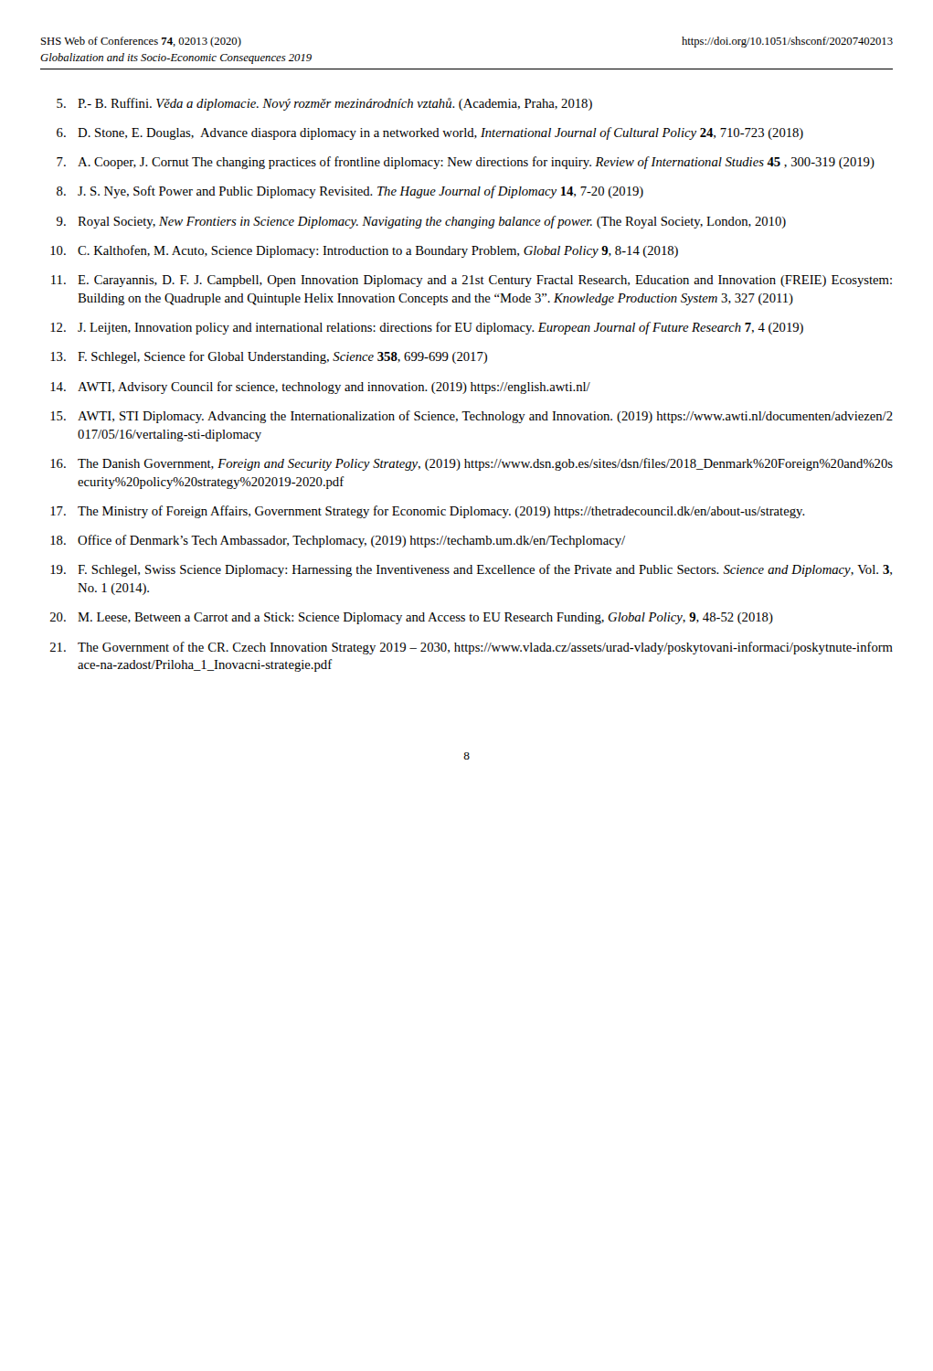SHS Web of Conferences 74, 02013 (2020) https://doi.org/10.1051/shsconf/20207402013
Globalization and its Socio-Economic Consequences 2019
P.- B. Ruffini. Věda a diplomacie. Nový rozměr mezinárodních vztahů. (Academia, Praha, 2018)
D. Stone, E. Douglas, Advance diaspora diplomacy in a networked world, International Journal of Cultural Policy 24, 710-723 (2018)
A. Cooper, J. Cornut The changing practices of frontline diplomacy: New directions for inquiry. Review of International Studies 45 , 300-319 (2019)
J. S. Nye, Soft Power and Public Diplomacy Revisited. The Hague Journal of Diplomacy 14, 7-20 (2019)
Royal Society, New Frontiers in Science Diplomacy. Navigating the changing balance of power. (The Royal Society, London, 2010)
C. Kalthofen, M. Acuto, Science Diplomacy: Introduction to a Boundary Problem, Global Policy 9, 8-14 (2018)
E. Carayannis, D. F. J. Campbell, Open Innovation Diplomacy and a 21st Century Fractal Research, Education and Innovation (FREIE) Ecosystem: Building on the Quadruple and Quintuple Helix Innovation Concepts and the “Mode 3”. Knowledge Production System 3, 327 (2011)
J. Leijten, Innovation policy and international relations: directions for EU diplomacy. European Journal of Future Research 7, 4 (2019)
F. Schlegel, Science for Global Understanding, Science 358, 699-699 (2017)
AWTI, Advisory Council for science, technology and innovation. (2019) https://english.awti.nl/
AWTI, STI Diplomacy. Advancing the Internationalization of Science, Technology and Innovation. (2019) https://www.awti.nl/documenten/adviezen/2017/05/16/vertaling-sti-diplomacy
The Danish Government, Foreign and Security Policy Strategy, (2019) https://www.dsn.gob.es/sites/dsn/files/2018_Denmark%20Foreign%20and%20security%20policy%20strategy%202019-2020.pdf
The Ministry of Foreign Affairs, Government Strategy for Economic Diplomacy. (2019) https://thetradecouncil.dk/en/about-us/strategy.
Office of Denmark’s Tech Ambassador, Techplomacy, (2019) https://techamb.um.dk/en/Techplomacy/
F. Schlegel, Swiss Science Diplomacy: Harnessing the Inventiveness and Excellence of the Private and Public Sectors. Science and Diplomacy, Vol. 3, No. 1 (2014).
M. Leese, Between a Carrot and a Stick: Science Diplomacy and Access to EU Research Funding, Global Policy, 9, 48-52 (2018)
The Government of the CR. Czech Innovation Strategy 2019 – 2030, https://www.vlada.cz/assets/urad-vlady/poskytovani-informaci/poskytnute-informace-na-zadost/Priloha_1_Inovacni-strategie.pdf
8